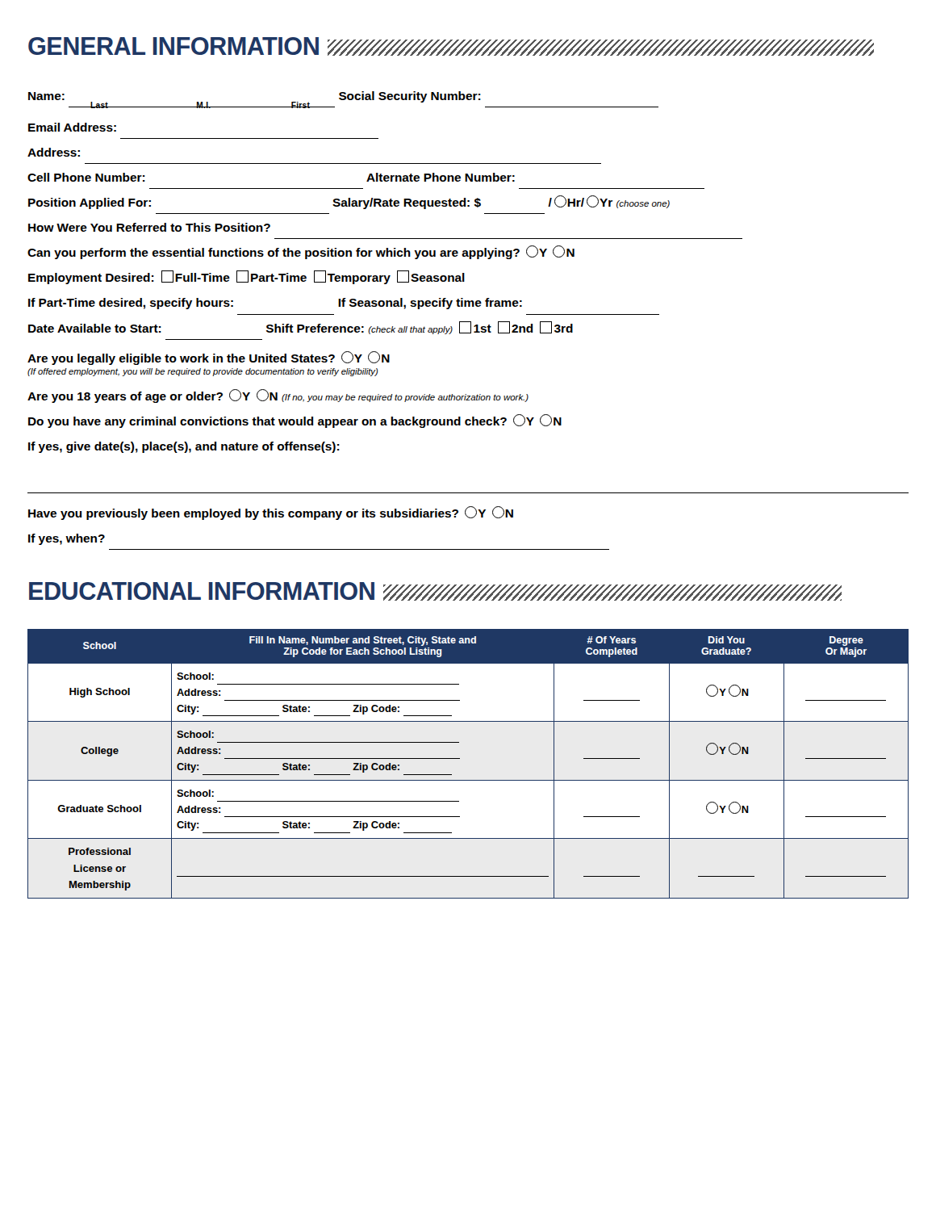GENERAL INFORMATION
Name: Social Security Number:
Last M.I. First
Email Address:
Address:
Cell Phone Number: Alternate Phone Number:
Position Applied For: Salary/Rate Requested: $ / Hr/ Yr (choose one)
How Were You Referred to This Position?
Can you perform the essential functions of the position for which you are applying? Y N
Employment Desired: Full-Time Part-Time Temporary Seasonal
If Part-Time desired, specify hours: If Seasonal, specify time frame:
Date Available to Start: Shift Preference: (check all that apply) 1st 2nd 3rd
Are you legally eligible to work in the United States? Y N
(If offered employment, you will be required to provide documentation to verify eligibility)
Are you 18 years of age or older? Y N (If no, you may be required to provide authorization to work.)
Do you have any criminal convictions that would appear on a background check? Y N
If yes, give date(s), place(s), and nature of offense(s):
Have you previously been employed by this company or its subsidiaries? Y N
If yes, when?
EDUCATIONAL INFORMATION
| School | Fill In Name, Number and Street, City, State and Zip Code for Each School Listing | # Of Years Completed | Did You Graduate? | Degree Or Major |
| --- | --- | --- | --- | --- |
| High School | School: Address: City: State: Zip Code: | | Y N | |
| College | School: Address: City: State: Zip Code: | | Y N | |
| Graduate School | School: Address: City: State: Zip Code: | | Y N | |
| Professional License or Membership | | | | |